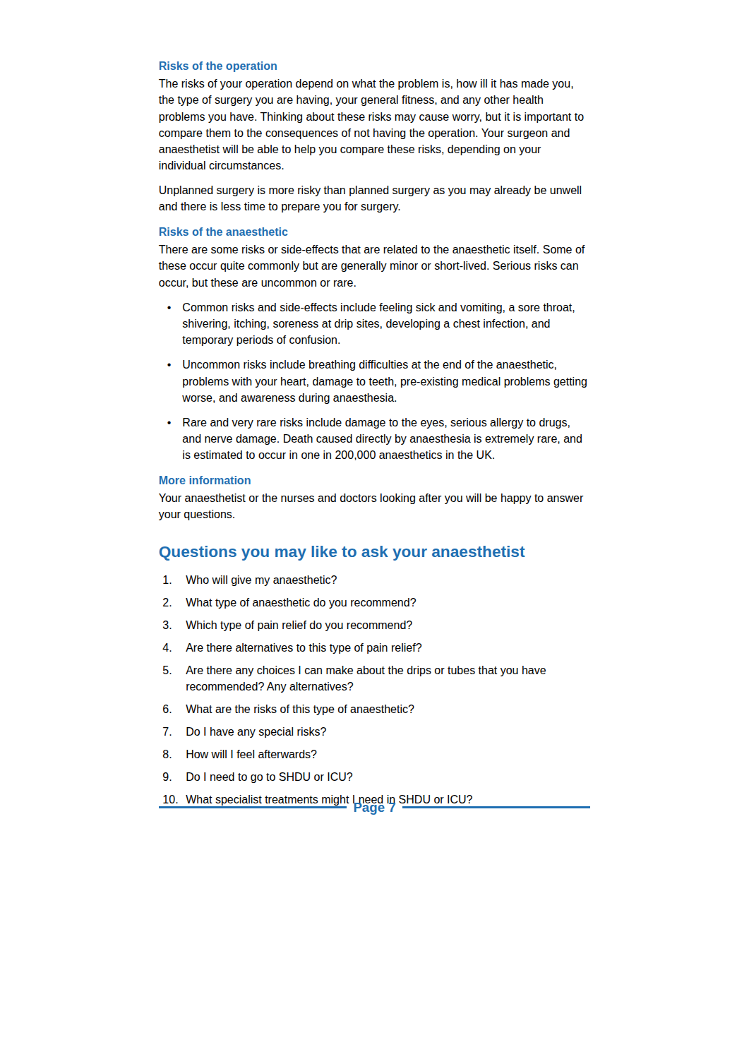Risks of the operation
The risks of your operation depend on what the problem is, how ill it has made you, the type of surgery you are having, your general fitness, and any other health problems you have. Thinking about these risks may cause worry, but it is important to compare them to the consequences of not having the operation. Your surgeon and anaesthetist will be able to help you compare these risks, depending on your individual circumstances.
Unplanned surgery is more risky than planned surgery as you may already be unwell and there is less time to prepare you for surgery.
Risks of the anaesthetic
There are some risks or side-effects that are related to the anaesthetic itself. Some of these occur quite commonly but are generally minor or short-lived. Serious risks can occur, but these are uncommon or rare.
Common risks and side-effects include feeling sick and vomiting, a sore throat, shivering, itching, soreness at drip sites, developing a chest infection, and temporary periods of confusion.
Uncommon risks include breathing difficulties at the end of the anaesthetic, problems with your heart, damage to teeth, pre-existing medical problems getting worse, and awareness during anaesthesia.
Rare and very rare risks include damage to the eyes, serious allergy to drugs, and nerve damage. Death caused directly by anaesthesia is extremely rare, and is estimated to occur in one in 200,000 anaesthetics in the UK.
More information
Your anaesthetist or the nurses and doctors looking after you will be happy to answer your questions.
Questions you may like to ask your anaesthetist
Who will give my anaesthetic?
What type of anaesthetic do you recommend?
Which type of pain relief do you recommend?
Are there alternatives to this type of pain relief?
Are there any choices I can make about the drips or tubes that you have recommended? Any alternatives?
What are the risks of this type of anaesthetic?
Do I have any special risks?
How will I feel afterwards?
Do I need to go to SHDU or ICU?
What specialist treatments might I need in SHDU or ICU?
Page 7